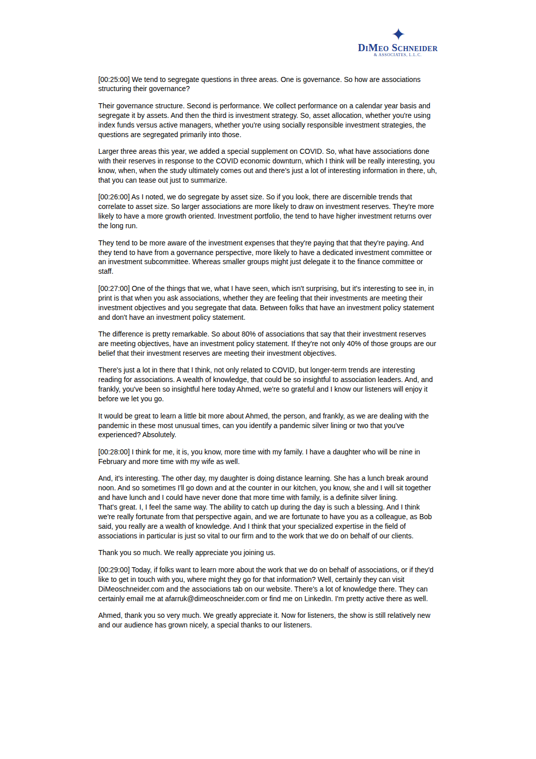✦
DiMeo Schneider
& ASSOCIATES, L.L.C.
[00:25:00] We tend to segregate questions in three areas. One is governance. So how are associations structuring their governance?
Their governance structure. Second is performance. We collect performance on a calendar year basis and segregate it by assets. And then the third is investment strategy. So, asset allocation, whether you're using index funds versus active managers, whether you're using socially responsible investment strategies, the questions are segregated primarily into those.
Larger three areas this year, we added a special supplement on COVID. So, what have associations done with their reserves in response to the COVID economic downturn, which I think will be really interesting, you know, when, when the study ultimately comes out and there's just a lot of interesting information in there, uh, that you can tease out just to summarize.
[00:26:00] As I noted, we do segregate by asset size. So if you look, there are discernible trends that correlate to asset size. So larger associations are more likely to draw on investment reserves. They're more likely to have a more growth oriented. Investment portfolio, the tend to have higher investment returns over the long run.
They tend to be more aware of the investment expenses that they're paying that that they're paying. And they tend to have from a governance perspective, more likely to have a dedicated investment committee or an investment subcommittee. Whereas smaller groups might just delegate it to the finance committee or staff.
[00:27:00] One of the things that we, what I have seen, which isn't surprising, but it's interesting to see in, in print is that when you ask associations, whether they are feeling that their investments are meeting their investment objectives and you segregate that data. Between folks that have an investment policy statement and don't have an investment policy statement.
The difference is pretty remarkable. So about 80% of associations that say that their investment reserves are meeting objectives, have an investment policy statement. If they're not only 40% of those groups are our belief that their investment reserves are meeting their investment objectives.
There's just a lot in there that I think, not only related to COVID, but longer-term trends are interesting reading for associations. A wealth of knowledge, that could be so insightful to association leaders. And, and frankly, you've been so insightful here today Ahmed, we're so grateful and I know our listeners will enjoy it before we let you go.
It would be great to learn a little bit more about Ahmed, the person, and frankly, as we are dealing with the pandemic in these most unusual times, can you identify a pandemic silver lining or two that you've experienced? Absolutely.
[00:28:00] I think for me, it is, you know, more time with my family. I have a daughter who will be nine in February and more time with my wife as well.
And, it's interesting. The other day, my daughter is doing distance learning. She has a lunch break around noon. And so sometimes I'll go down and at the counter in our kitchen, you know, she and I will sit together and have lunch and I could have never done that more time with family, is a definite silver lining.
That's great. I, I feel the same way. The ability to catch up during the day is such a blessing. And I think we're really fortunate from that perspective again, and we are fortunate to have you as a colleague, as Bob said, you really are a wealth of knowledge. And I think that your specialized expertise in the field of associations in particular is just so vital to our firm and to the work that we do on behalf of our clients.
Thank you so much. We really appreciate you joining us.
[00:29:00] Today, if folks want to learn more about the work that we do on behalf of associations, or if they'd like to get in touch with you, where might they go for that information? Well, certainly they can visit DiMeoschneider.com and the associations tab on our website. There's a lot of knowledge there. They can certainly email me at afarruk@dimeoschneider.com or find me on LinkedIn. I'm pretty active there as well.
Ahmed, thank you so very much. We greatly appreciate it. Now for listeners, the show is still relatively new and our audience has grown nicely, a special thanks to our listeners.